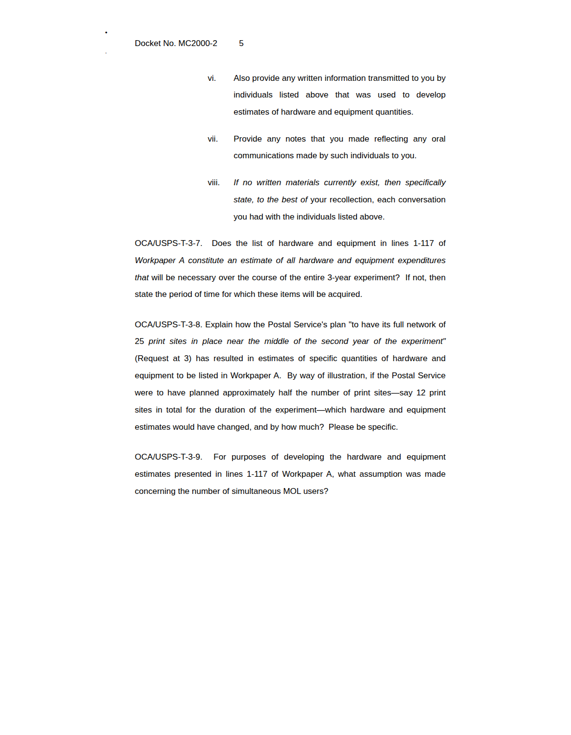• .
Docket No. MC2000-2 5
vi. Also provide any written information transmitted to you by individuals listed above that was used to develop estimates of hardware and equipment quantities.
vii. Provide any notes that you made reflecting any oral communications made by such individuals to you.
viii. If no written materials currently exist, then specifically state, to the best of your recollection, each conversation you had with the individuals listed above.
OCA/USPS-T-3-7. Does the list of hardware and equipment in lines 1-117 of Workpaper A constitute an estimate of all hardware and equipment expenditures that will be necessary over the course of the entire 3-year experiment? If not, then state the period of time for which these items will be acquired.
OCA/USPS-T-3-8. Explain how the Postal Service's plan "to have its full network of 25 print sites in place near the middle of the second year of the experiment" (Request at 3) has resulted in estimates of specific quantities of hardware and equipment to be listed in Workpaper A. By way of illustration, if the Postal Service were to have planned approximately half the number of print sites—say 12 print sites in total for the duration of the experiment—which hardware and equipment estimates would have changed, and by how much? Please be specific.
OCA/USPS-T-3-9. For purposes of developing the hardware and equipment estimates presented in lines 1-117 of Workpaper A, what assumption was made concerning the number of simultaneous MOL users?